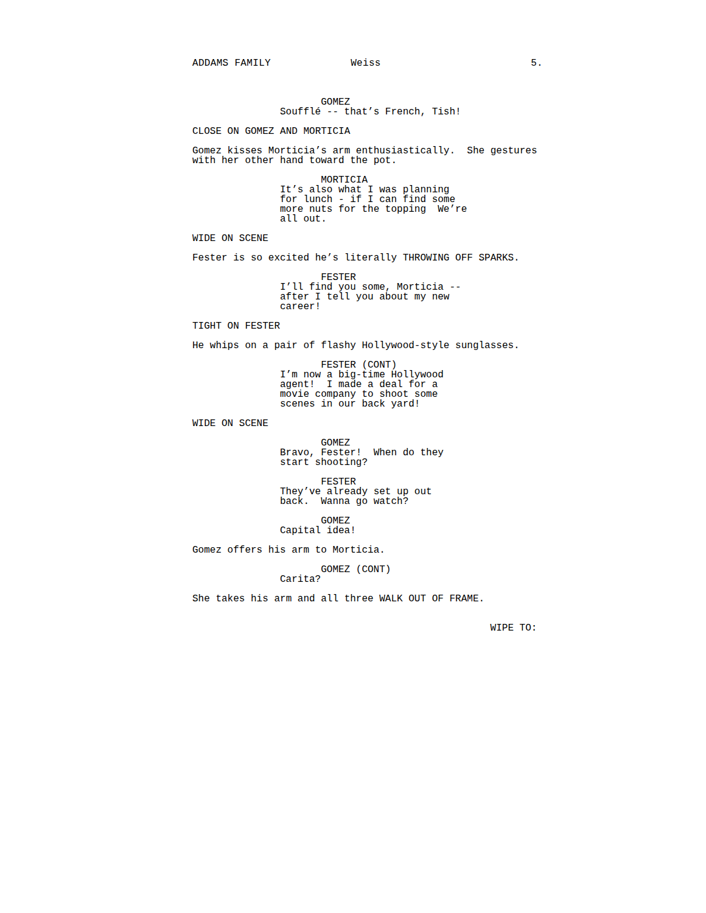ADDAMS FAMILY
Weiss
5.
GOMEZ
Soufflé -- that’s French, Tish!
CLOSE ON GOMEZ AND MORTICIA
Gomez kisses Morticia’s arm enthusiastically. She gestures with her other hand toward the pot.
MORTICIA
It’s also what I was planning for lunch - if I can find some more nuts for the topping We’re all out.
WIDE ON SCENE
Fester is so excited he’s literally THROWING OFF SPARKS.
FESTER
I’ll find you some, Morticia -- after I tell you about my new career!
TIGHT ON FESTER
He whips on a pair of flashy Hollywood-style sunglasses.
FESTER (CONT)
I’m now a big-time Hollywood agent! I made a deal for a movie company to shoot some scenes in our back yard!
WIDE ON SCENE
GOMEZ
Bravo, Fester! When do they start shooting?
FESTER
They’ve already set up out back. Wanna go watch?
GOMEZ
Capital idea!
Gomez offers his arm to Morticia.
GOMEZ (CONT)
Carita?
She takes his arm and all three WALK OUT OF FRAME.
WIPE TO: